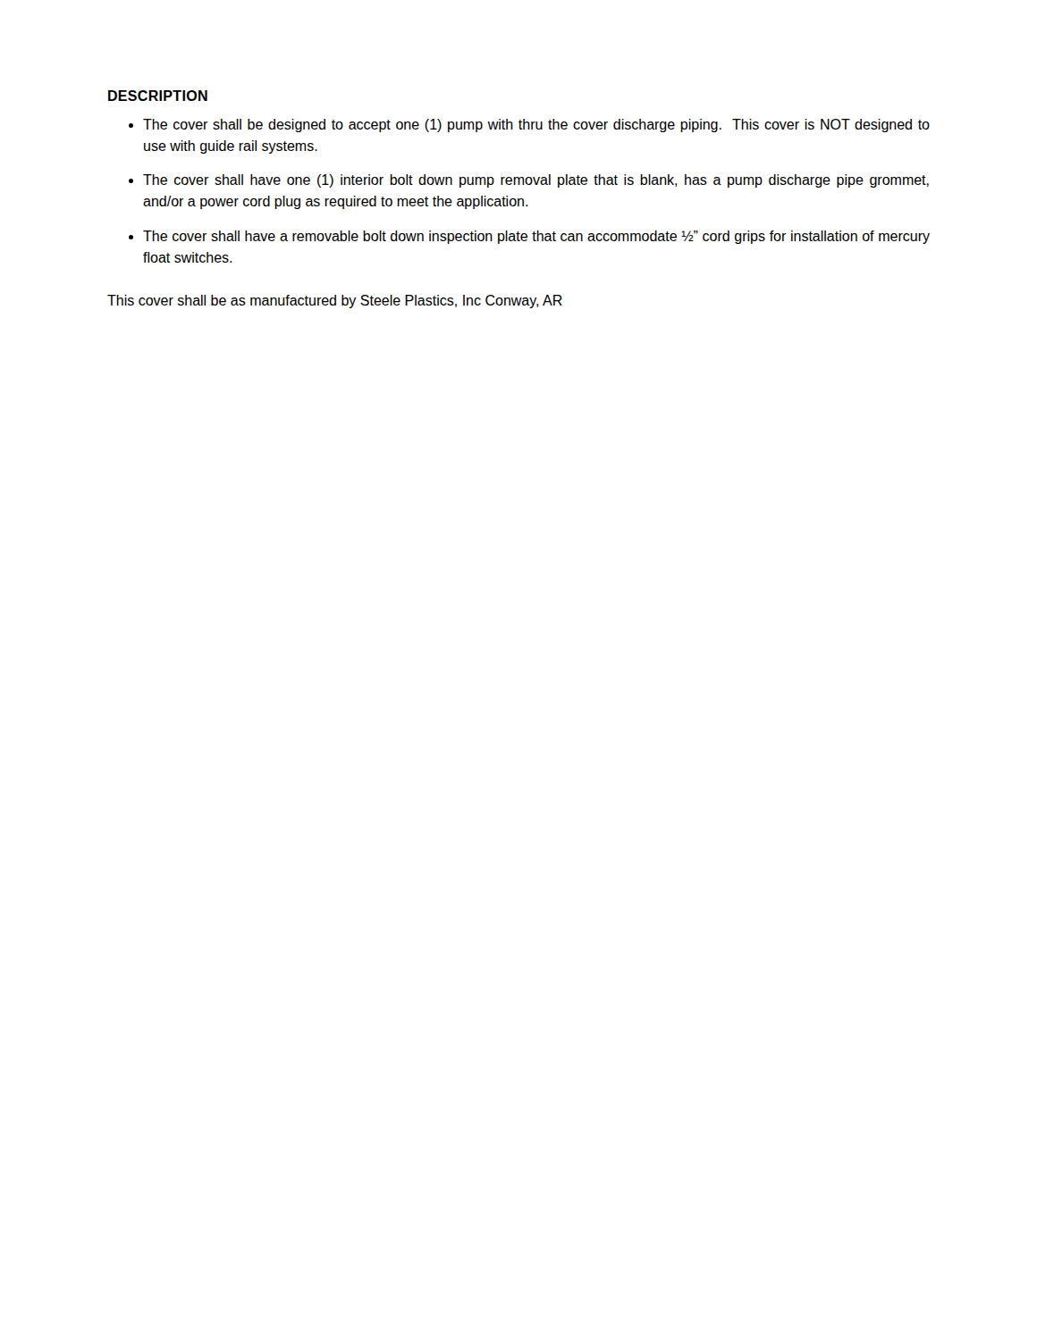DESCRIPTION
The cover shall be designed to accept one (1) pump with thru the cover discharge piping. This cover is NOT designed to use with guide rail systems.
The cover shall have one (1) interior bolt down pump removal plate that is blank, has a pump discharge pipe grommet, and/or a power cord plug as required to meet the application.
The cover shall have a removable bolt down inspection plate that can accommodate ½” cord grips for installation of mercury float switches.
This cover shall be as manufactured by Steele Plastics, Inc Conway, AR